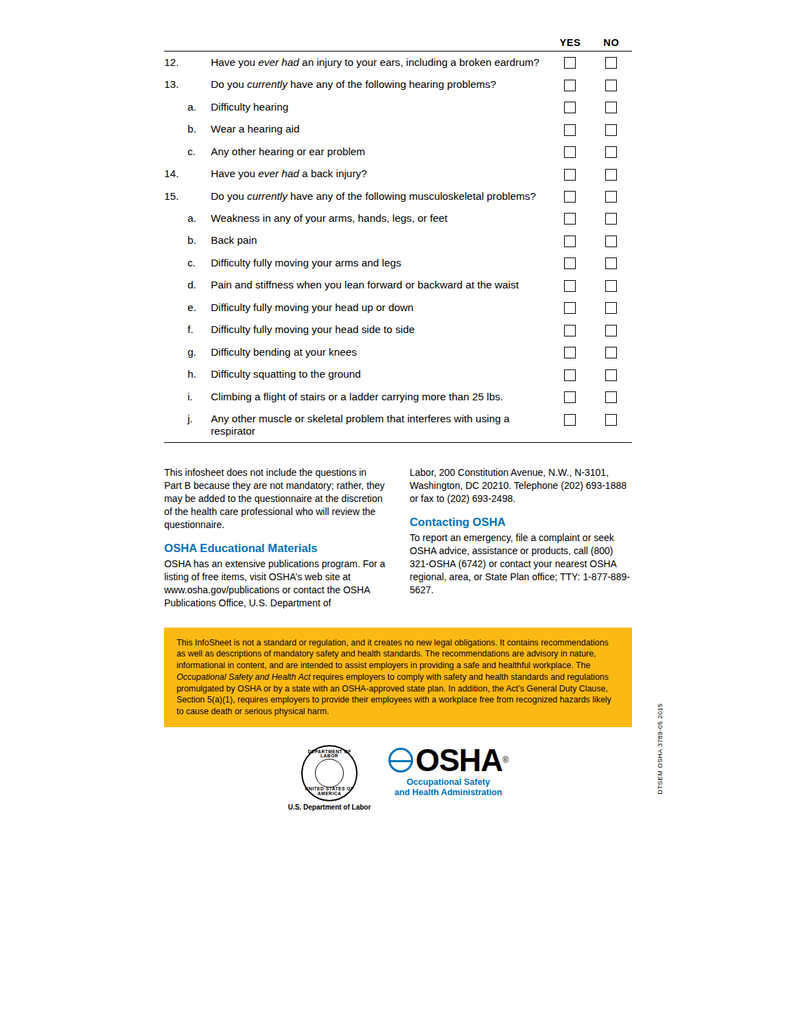| | | | YES | NO |
| --- | --- | --- | --- | --- |
| 12. | | Have you ever had an injury to your ears, including a broken eardrum? | | |
| 13. | | Do you currently have any of the following hearing problems? | | |
| | a. | Difficulty hearing | | |
| | b. | Wear a hearing aid | | |
| | c. | Any other hearing or ear problem | | |
| 14. | | Have you ever had a back injury? | | |
| 15. | | Do you currently have any of the following musculoskeletal problems? | | |
| | a. | Weakness in any of your arms, hands, legs, or feet | | |
| | b. | Back pain | | |
| | c. | Difficulty fully moving your arms and legs | | |
| | d. | Pain and stiffness when you lean forward or backward at the waist | | |
| | e. | Difficulty fully moving your head up or down | | |
| | f. | Difficulty fully moving your head side to side | | |
| | g. | Difficulty bending at your knees | | |
| | h. | Difficulty squatting to the ground | | |
| | i. | Climbing a flight of stairs or a ladder carrying more than 25 lbs. | | |
| | j. | Any other muscle or skeletal problem that interferes with using a respirator | | |
This infosheet does not include the questions in Part B because they are not mandatory; rather, they may be added to the questionnaire at the discretion of the health care professional who will review the questionnaire.
OSHA Educational Materials
OSHA has an extensive publications program. For a listing of free items, visit OSHA’s web site at www.osha.gov/publications or contact the OSHA Publications Office, U.S. Department of
Labor, 200 Constitution Avenue, N.W., N-3101, Washington, DC 20210. Telephone (202) 693-1888 or fax to (202) 693-2498.
Contacting OSHA
To report an emergency, file a complaint or seek OSHA advice, assistance or products, call (800) 321-OSHA (6742) or contact your nearest OSHA regional, area, or State Plan office; TTY: 1-877-889-5627.
This InfoSheet is not a standard or regulation, and it creates no new legal obligations. It contains recommendations as well as descriptions of mandatory safety and health standards. The recommendations are advisory in nature, informational in content, and are intended to assist employers in providing a safe and healthful workplace. The Occupational Safety and Health Act requires employers to comply with safety and health standards and regulations promulgated by OSHA or by a state with an OSHA-approved state plan. In addition, the Act’s General Duty Clause, Section 5(a)(1), requires employers to provide their employees with a workplace free from recognized hazards likely to cause death or serious physical harm.
DEPARTMENT OF LABOR
UNITED STATES OF AMERICA
U.S. Department of Labor
OSHA®
Occupational Safety
and Health Administration
DTSEM OSHA 3789-05 2015